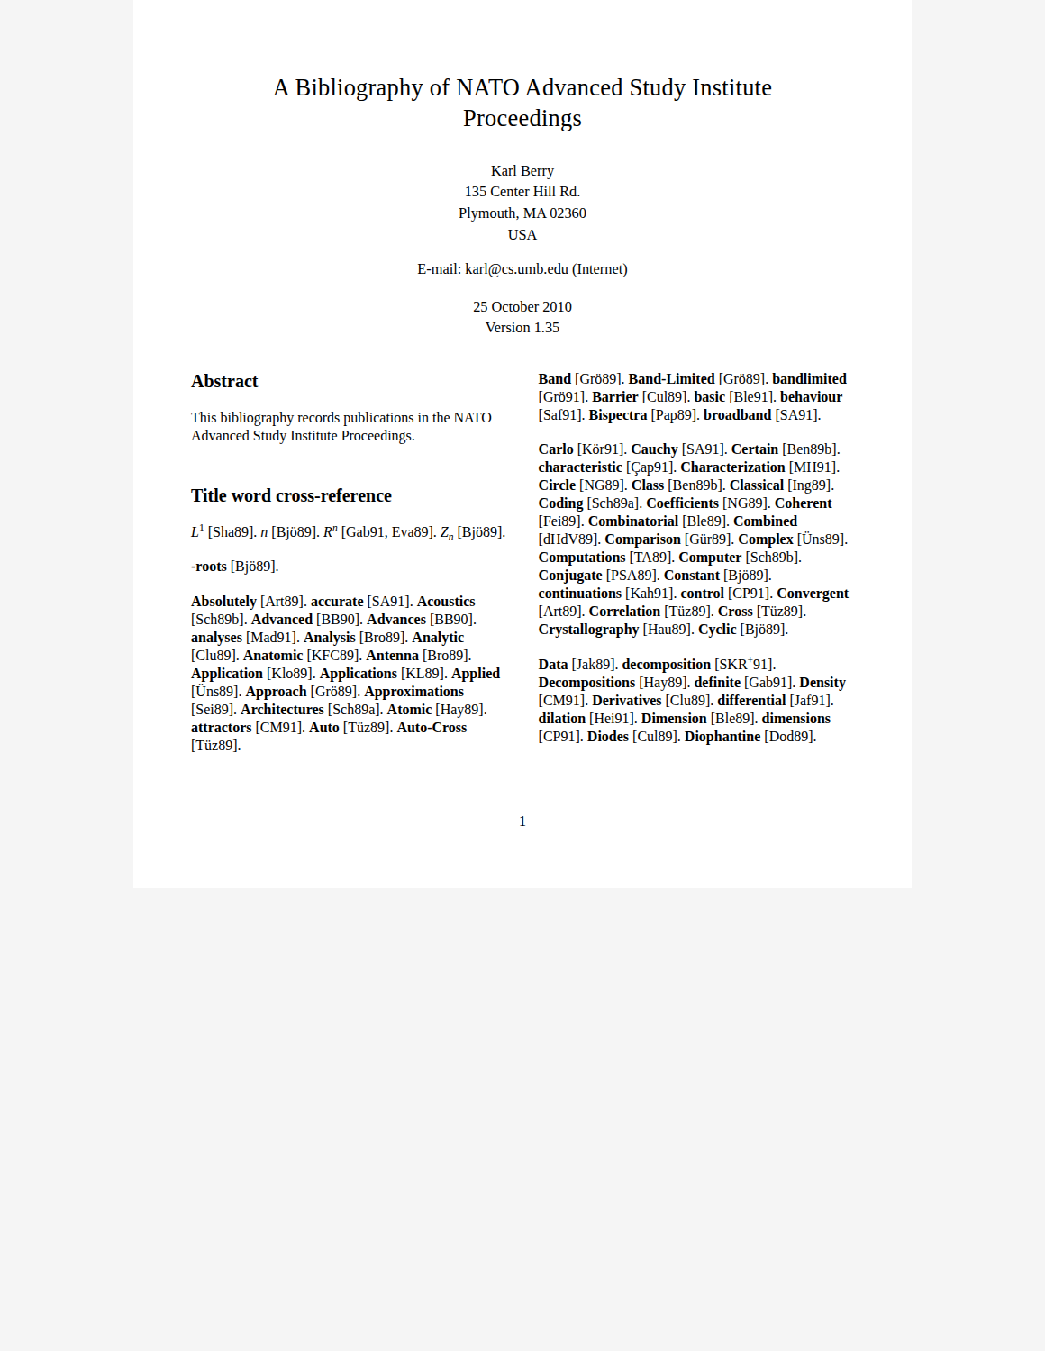A Bibliography of NATO Advanced Study Institute
Proceedings
Karl Berry
135 Center Hill Rd.
Plymouth, MA 02360
USA
E-mail: karl@cs.umb.edu (Internet)
25 October 2010
Version 1.35
Abstract
This bibliography records publications in the NATO Advanced Study Institute Proceedings.
Title word cross-reference
L1 [Sha89]. n [Bjö89]. Rn [Gab91, Eva89]. Zn [Bjö89].
-roots [Bjö89].
Absolutely [Art89]. accurate [SA91]. Acoustics [Sch89b]. Advanced [BB90]. Advances [BB90]. analyses [Mad91]. Analysis [Bro89]. Analytic [Clu89]. Anatomic [KFC89]. Antenna [Bro89]. Application [Klo89]. Applications [KL89]. Applied [Üns89]. Approach [Grö89]. Approximations [Sei89]. Architectures [Sch89a]. Atomic [Hay89]. attractors [CM91]. Auto [Tüz89]. Auto-Cross [Tüz89].
Band [Grö89]. Band-Limited [Grö89]. bandlimited [Grö91]. Barrier [Cul89]. basic [Ble91]. behaviour [Saf91]. Bispectra [Pap89]. broadband [SA91].
Carlo [Kör91]. Cauchy [SA91]. Certain [Ben89b]. characteristic [Çap91]. Characterization [MH91]. Circle [NG89]. Class [Ben89b]. Classical [Ing89]. Coding [Sch89a]. Coefficients [NG89]. Coherent [Fei89]. Combinatorial [Ble89]. Combined [dHdV89]. Comparison [Gür89]. Complex [Üns89]. Computations [TA89]. Computer [Sch89b]. Conjugate [PSA89]. Constant [Bjö89]. continuations [Kah91]. control [CP91]. Convergent [Art89]. Correlation [Tüz89]. Cross [Tüz89]. Crystallography [Hau89]. Cyclic [Bjö89].
Data [Jak89]. decomposition [SKR+91]. Decompositions [Hay89]. definite [Gab91]. Density [CM91]. Derivatives [Clu89]. differential [Jaf91]. dilation [Hei91]. Dimension [Ble89]. dimensions [CP91]. Diodes [Cul89]. Diophantine [Dod89].
1